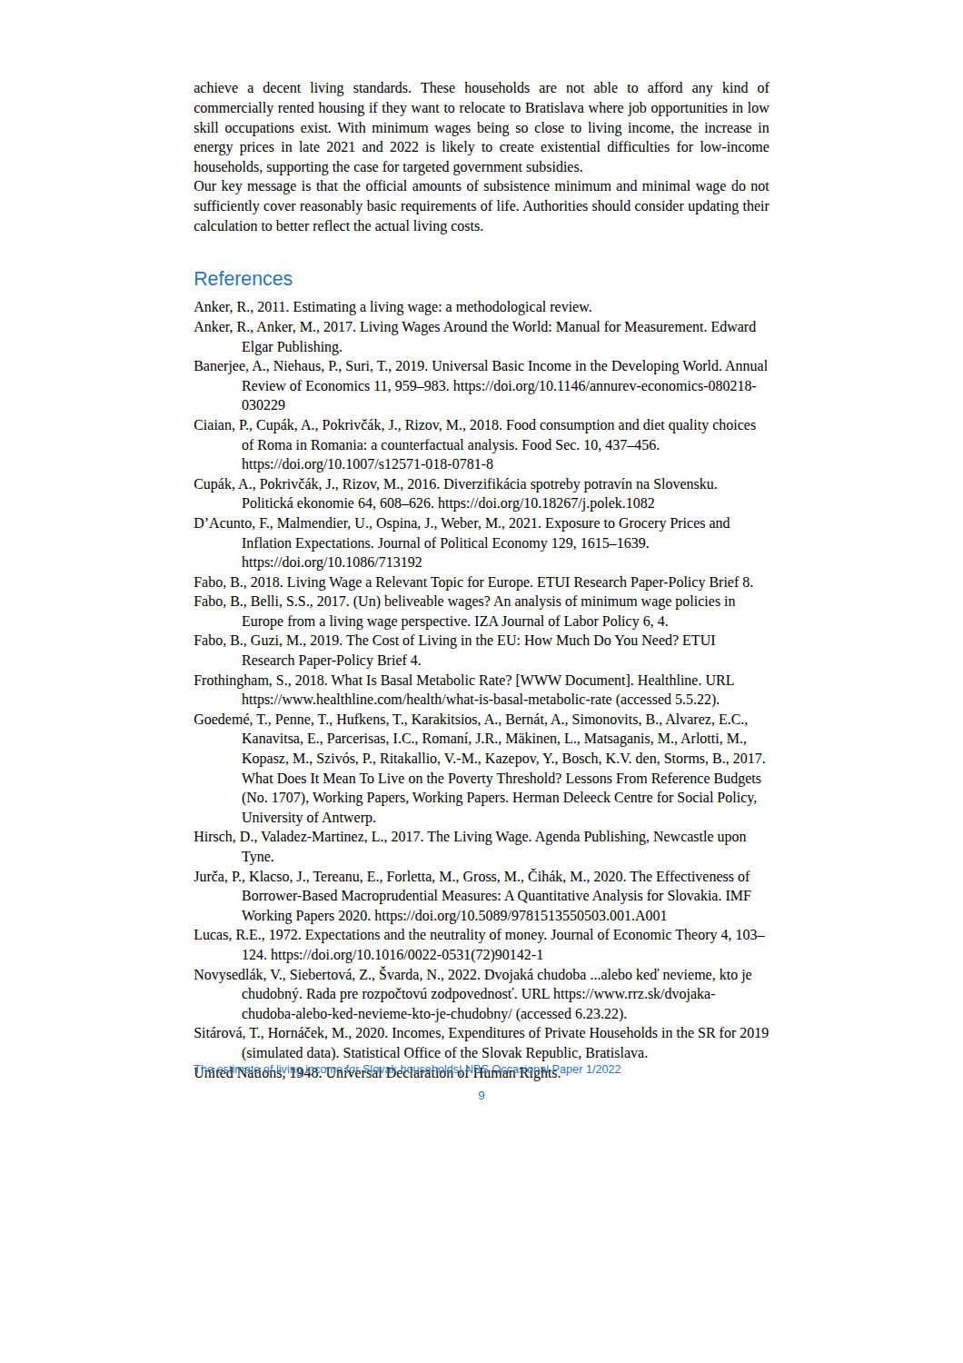achieve a decent living standards. These households are not able to afford any kind of commercially rented housing if they want to relocate to Bratislava where job opportunities in low skill occupations exist. With minimum wages being so close to living income, the increase in energy prices in late 2021 and 2022 is likely to create existential difficulties for low-income households, supporting the case for targeted government subsidies.
Our key message is that the official amounts of subsistence minimum and minimal wage do not sufficiently cover reasonably basic requirements of life. Authorities should consider updating their calculation to better reflect the actual living costs.
References
Anker, R., 2011. Estimating a living wage: a methodological review.
Anker, R., Anker, M., 2017. Living Wages Around the World: Manual for Measurement. Edward Elgar Publishing.
Banerjee, A., Niehaus, P., Suri, T., 2019. Universal Basic Income in the Developing World. Annual Review of Economics 11, 959–983. https://doi.org/10.1146/annurev-economics-080218-030229
Ciaian, P., Cupák, A., Pokrivčák, J., Rizov, M., 2018. Food consumption and diet quality choices of Roma in Romania: a counterfactual analysis. Food Sec. 10, 437–456. https://doi.org/10.1007/s12571-018-0781-8
Cupák, A., Pokrivčák, J., Rizov, M., 2016. Diverzifikácia spotreby potravín na Slovensku. Politická ekonomie 64, 608–626. https://doi.org/10.18267/j.polek.1082
D’Acunto, F., Malmendier, U., Ospina, J., Weber, M., 2021. Exposure to Grocery Prices and Inflation Expectations. Journal of Political Economy 129, 1615–1639. https://doi.org/10.1086/713192
Fabo, B., 2018. Living Wage a Relevant Topic for Europe. ETUI Research Paper-Policy Brief 8.
Fabo, B., Belli, S.S., 2017. (Un) beliveable wages? An analysis of minimum wage policies in Europe from a living wage perspective. IZA Journal of Labor Policy 6, 4.
Fabo, B., Guzi, M., 2019. The Cost of Living in the EU: How Much Do You Need? ETUI Research Paper-Policy Brief 4.
Frothingham, S., 2018. What Is Basal Metabolic Rate? [WWW Document]. Healthline. URL https://www.healthline.com/health/what-is-basal-metabolic-rate (accessed 5.5.22).
Goedemé, T., Penne, T., Hufkens, T., Karakitsios, A., Bernát, A., Simonovits, B., Alvarez, E.C., Kanavitsa, E., Parcerisas, I.C., Romaní, J.R., Mäkinen, L., Matsaganis, M., Arlotti, M., Kopasz, M., Szivós, P., Ritakallio, V.-M., Kazepov, Y., Bosch, K.V. den, Storms, B., 2017. What Does It Mean To Live on the Poverty Threshold? Lessons From Reference Budgets (No. 1707), Working Papers, Working Papers. Herman Deleeck Centre for Social Policy, University of Antwerp.
Hirsch, D., Valadez-Martinez, L., 2017. The Living Wage. Agenda Publishing, Newcastle upon Tyne.
Jurča, P., Klacso, J., Tereanu, E., Forletta, M., Gross, M., Čihák, M., 2020. The Effectiveness of Borrower-Based Macroprudential Measures: A Quantitative Analysis for Slovakia. IMF Working Papers 2020. https://doi.org/10.5089/9781513550503.001.A001
Lucas, R.E., 1972. Expectations and the neutrality of money. Journal of Economic Theory 4, 103–124. https://doi.org/10.1016/0022-0531(72)90142-1
Novysedlák, V., Siebertová, Z., Švarda, N., 2022. Dvojaká chudoba ...alebo keď nevieme, kto je chudobný. Rada pre rozpočtovú zodpovednosť. URL https://www.rrz.sk/dvojaka-chudoba-alebo-ked-nevieme-kto-je-chudobny/ (accessed 6.23.22).
Sitárová, T., Hornáček, M., 2020. Incomes, Expenditures of Private Households in the SR for 2019 (simulated data). Statistical Office of the Slovak Republic, Bratislava.
United Nations, 1948. Universal Declaration of Human Rights.
The estimate of living income for Slovak households| NBS Occasional Paper 1/2022
9